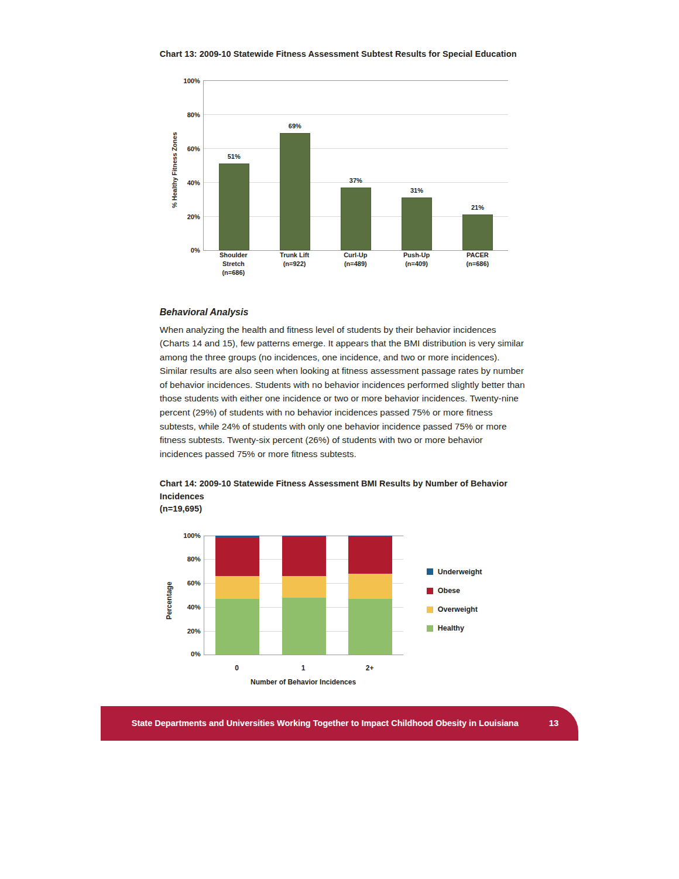Chart 13: 2009-10 Statewide Fitness Assessment Subtest Results for Special Education
% Healthy Fitness Zones
100%
80%
60%
40%
20%
0%
51%
69%
37%
31%
21%
Shoulder Stretch
(n=686)
Trunk Lift
(n=922)
Curl-Up
(n=489)
Push-Up
(n=409)
PACER
(n=686)
Behavioral Analysis
When analyzing the health and fitness level of students by their behavior incidences (Charts 14 and 15), few patterns emerge. It appears that the BMI distribution is very similar among the three groups (no incidences, one incidence, and two or more incidences). Similar results are also seen when looking at fitness assessment passage rates by number of behavior incidences. Students with no behavior incidences performed slightly better than those students with either one incidence or two or more behavior incidences. Twenty-nine percent (29%) of students with no behavior incidences passed 75% or more fitness subtests, while 24% of students with only one behavior incidence passed 75% or more fitness subtests. Twenty-six percent (26%) of students with two or more behavior incidences passed 75% or more fitness subtests.
Chart 14: 2009-10 Statewide Fitness Assessment BMI Results by Number of Behavior Incidences
(n=19,695)
Percentage
100%
80%
60%
40%
20%
0%
0
1
2+
Number of Behavior Incidences
Underweight
Obese
Overweight
Healthy
State Departments and Universities Working Together to Impact Childhood Obesity in Louisiana 13